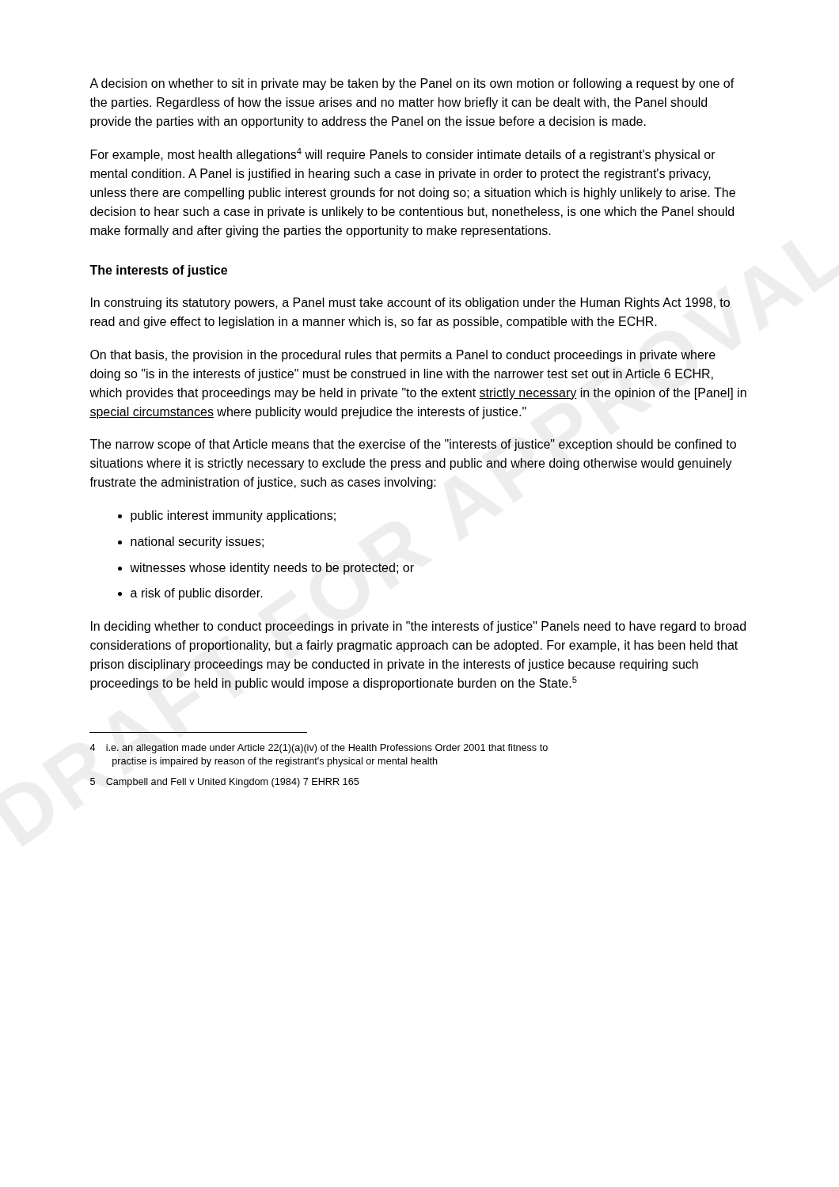DRAFT FOR APPROVAL
A decision on whether to sit in private may be taken by the Panel on its own motion or following a request by one of the parties. Regardless of how the issue arises and no matter how briefly it can be dealt with, the Panel should provide the parties with an opportunity to address the Panel on the issue before a decision is made.
For example, most health allegations4 will require Panels to consider intimate details of a registrant's physical or mental condition. A Panel is justified in hearing such a case in private in order to protect the registrant's privacy, unless there are compelling public interest grounds for not doing so; a situation which is highly unlikely to arise. The decision to hear such a case in private is unlikely to be contentious but, nonetheless, is one which the Panel should make formally and after giving the parties the opportunity to make representations.
The interests of justice
In construing its statutory powers, a Panel must take account of its obligation under the Human Rights Act 1998, to read and give effect to legislation in a manner which is, so far as possible, compatible with the ECHR.
On that basis, the provision in the procedural rules that permits a Panel to conduct proceedings in private where doing so "is in the interests of justice" must be construed in line with the narrower test set out in Article 6 ECHR, which provides that proceedings may be held in private "to the extent strictly necessary in the opinion of the [Panel] in special circumstances where publicity would prejudice the interests of justice."
The narrow scope of that Article means that the exercise of the "interests of justice" exception should be confined to situations where it is strictly necessary to exclude the press and public and where doing otherwise would genuinely frustrate the administration of justice, such as cases involving:
public interest immunity applications;
national security issues;
witnesses whose identity needs to be protected; or
a risk of public disorder.
In deciding whether to conduct proceedings in private in "the interests of justice" Panels need to have regard to broad considerations of proportionality, but a fairly pragmatic approach can be adopted. For example, it has been held that prison disciplinary proceedings may be conducted in private in the interests of justice because requiring such proceedings to be held in public would impose a disproportionate burden on the State.5
4
i.e. an allegation made under Article 22(1)(a)(iv) of the Health Professions Order 2001 that fitness to practise is impaired by reason of the registrant's physical or mental health
5
Campbell and Fell v United Kingdom (1984) 7 EHRR 165